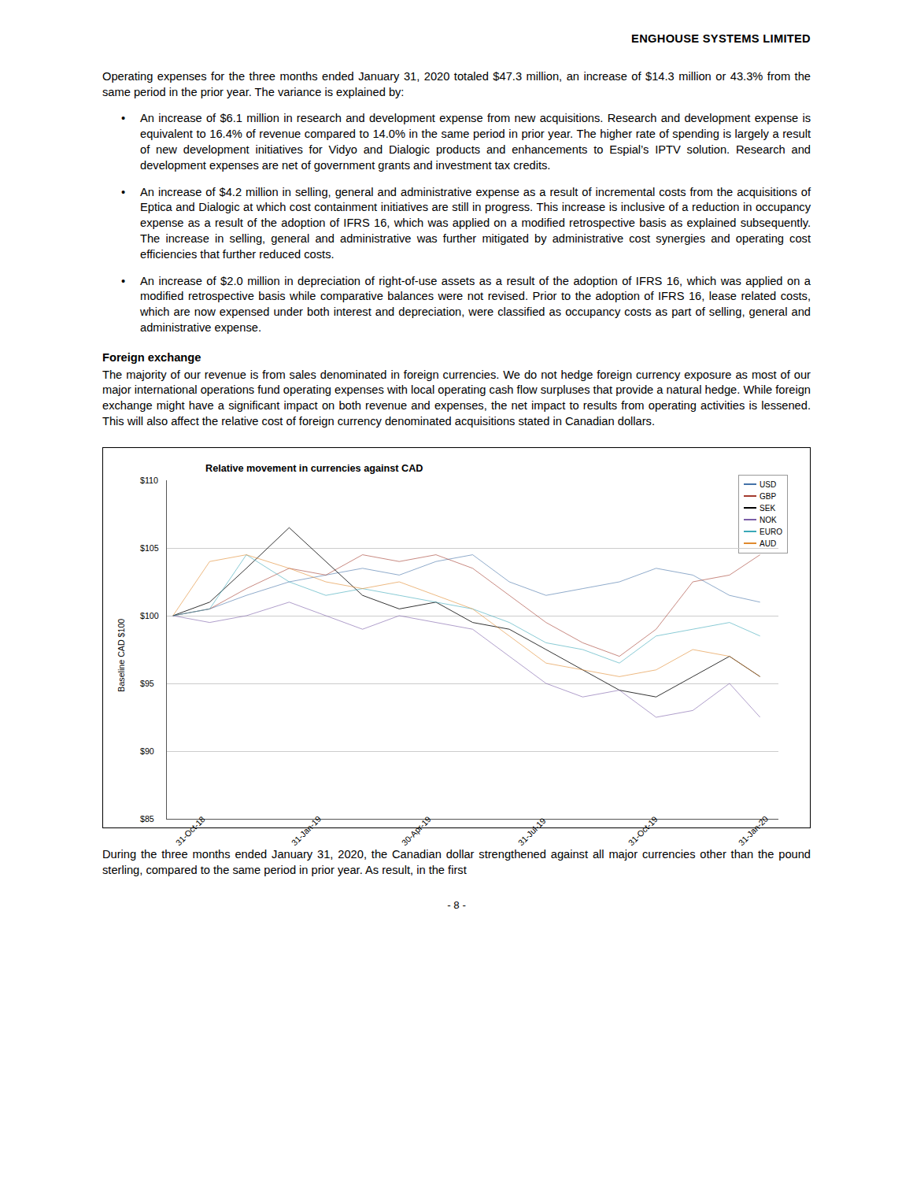ENGHOUSE SYSTEMS LIMITED
Operating expenses for the three months ended January 31, 2020 totaled $47.3 million, an increase of $14.3 million or 43.3% from the same period in the prior year. The variance is explained by:
An increase of $6.1 million in research and development expense from new acquisitions. Research and development expense is equivalent to 16.4% of revenue compared to 14.0% in the same period in prior year. The higher rate of spending is largely a result of new development initiatives for Vidyo and Dialogic products and enhancements to Espial’s IPTV solution. Research and development expenses are net of government grants and investment tax credits.
An increase of $4.2 million in selling, general and administrative expense as a result of incremental costs from the acquisitions of Eptica and Dialogic at which cost containment initiatives are still in progress. This increase is inclusive of a reduction in occupancy expense as a result of the adoption of IFRS 16, which was applied on a modified retrospective basis as explained subsequently. The increase in selling, general and administrative was further mitigated by administrative cost synergies and operating cost efficiencies that further reduced costs.
An increase of $2.0 million in depreciation of right-of-use assets as a result of the adoption of IFRS 16, which was applied on a modified retrospective basis while comparative balances were not revised. Prior to the adoption of IFRS 16, lease related costs, which are now expensed under both interest and depreciation, were classified as occupancy costs as part of selling, general and administrative expense.
Foreign exchange
The majority of our revenue is from sales denominated in foreign currencies. We do not hedge foreign currency exposure as most of our major international operations fund operating expenses with local operating cash flow surpluses that provide a natural hedge. While foreign exchange might have a significant impact on both revenue and expenses, the net impact to results from operating activities is lessened. This will also affect the relative cost of foreign currency denominated acquisitions stated in Canadian dollars.
Relative movement in currencies against CAD
USD
GBP
SEK
NOK
EURO
AUD
Baseline CAD $100
$110
$105
$100
$95
$90
$85
31-Oct-18
31-Jan-19
30-Apr-19
31-Jul-19
31-Oct-19
31-Jan-20
During the three months ended January 31, 2020, the Canadian dollar strengthened against all major currencies other than the pound sterling, compared to the same period in prior year. As result, in the first
- 8 -